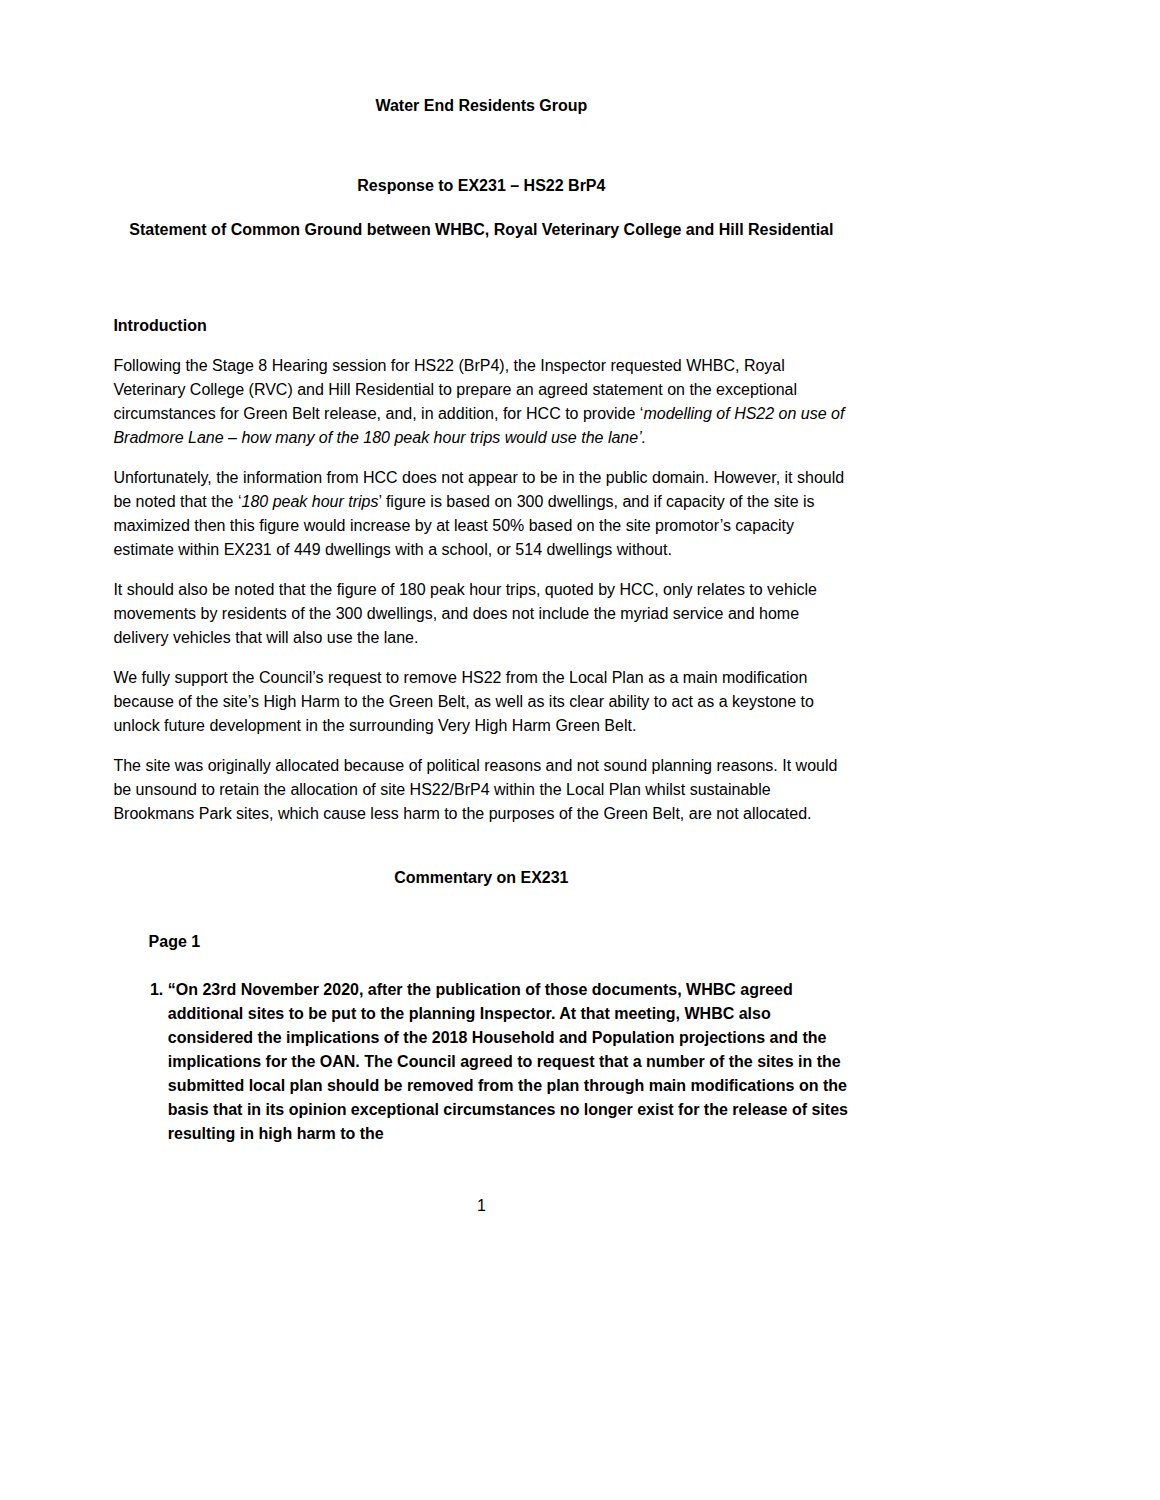Water End Residents Group
Response to EX231 – HS22 BrP4
Statement of Common Ground between WHBC, Royal Veterinary College and Hill Residential
Introduction
Following the Stage 8 Hearing session for HS22 (BrP4), the Inspector requested WHBC, Royal Veterinary College (RVC) and Hill Residential to prepare an agreed statement on the exceptional circumstances for Green Belt release, and, in addition, for HCC to provide ‘modelling of HS22 on use of Bradmore Lane – how many of the 180 peak hour trips would use the lane’.
Unfortunately, the information from HCC does not appear to be in the public domain. However, it should be noted that the ‘180 peak hour trips’ figure is based on 300 dwellings, and if capacity of the site is maximized then this figure would increase by at least 50% based on the site promotor’s capacity estimate within EX231 of 449 dwellings with a school, or 514 dwellings without.
It should also be noted that the figure of 180 peak hour trips, quoted by HCC, only relates to vehicle movements by residents of the 300 dwellings, and does not include the myriad service and home delivery vehicles that will also use the lane.
We fully support the Council’s request to remove HS22 from the Local Plan as a main modification because of the site’s High Harm to the Green Belt, as well as its clear ability to act as a keystone to unlock future development in the surrounding Very High Harm Green Belt.
The site was originally allocated because of political reasons and not sound planning reasons. It would be unsound to retain the allocation of site HS22/BrP4 within the Local Plan whilst sustainable Brookmans Park sites, which cause less harm to the purposes of the Green Belt, are not allocated.
Commentary on EX231
Page 1
“On 23rd November 2020, after the publication of those documents, WHBC agreed additional sites to be put to the planning Inspector. At that meeting, WHBC also considered the implications of the 2018 Household and Population projections and the implications for the OAN. The Council agreed to request that a number of the sites in the submitted local plan should be removed from the plan through main modifications on the basis that in its opinion exceptional circumstances no longer exist for the release of sites resulting in high harm to the
1